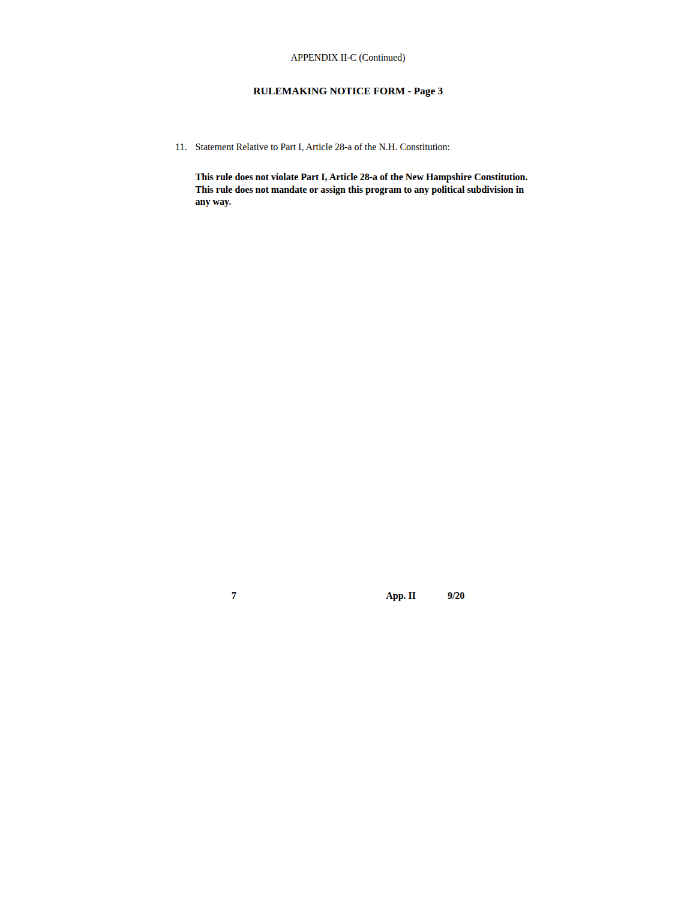APPENDIX II-C (Continued)
RULEMAKING NOTICE FORM - Page 3
11.
Statement Relative to Part I, Article 28-a of the N.H. Constitution:
This rule does not violate Part I, Article 28-a of the New Hampshire Constitution. This rule does not mandate or assign this program to any political subdivision in any way.
7 App. II 9/20